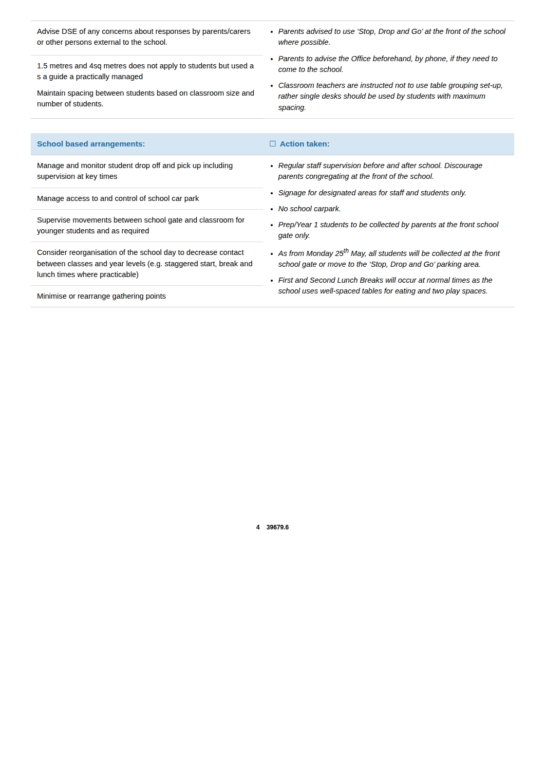| Advise DSE of any concerns about responses by parents/carers or other persons external to the school. | Parents advised to use ‘Stop, Drop and Go’ at the front of the school where possible. Parents to advise the Office beforehand, by phone, if they need to come to the school. Classroom teachers are instructed not to use table grouping set-up, rather single desks should be used by students with maximum spacing. |
| 1.5 metres and 4sq metres does not apply to students but used a s a guide a practically managed Maintain spacing between students based on classroom size and number of students. |
| School based arrangements: | ☐ Action taken: |
| --- | --- |
| Manage and monitor student drop off and pick up including supervision at key times | Regular staff supervision before and after school. Discourage parents congregating at the front of the school. Signage for designated areas for staff and students only. No school carpark. Prep/Year 1 students to be collected by parents at the front school gate only. As from Monday 25 th May, all students will be collected at the front school gate or move to the ‘Stop, Drop and Go’ parking area. First and Second Lunch Breaks will occur at normal times as the school uses well-spaced tables for eating and two play spaces. |
| Manage access to and control of school car park |
| Supervise movements between school gate and classroom for younger students and as required |
| Consider reorganisation of the school day to decrease contact between classes and year levels (e.g. staggered start, break and lunch times where practicable) |
| Minimise or rearrange gathering points |
4 39679.6